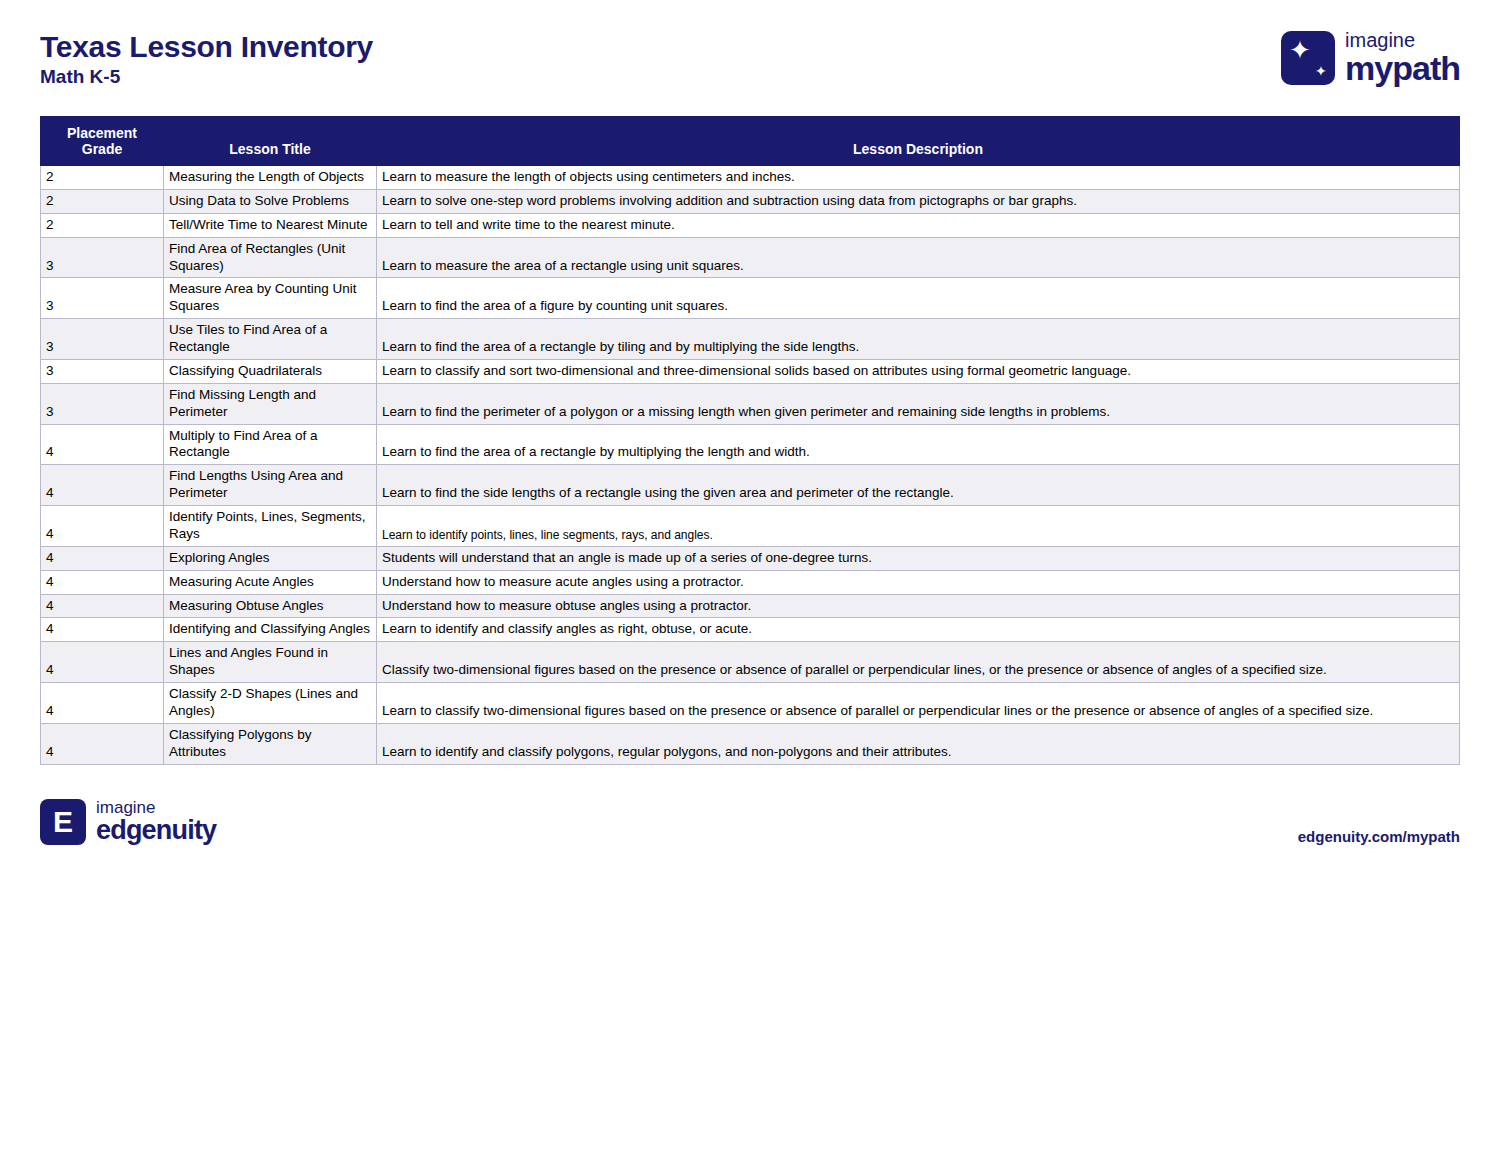Texas Lesson Inventory
Math K-5
imagine mypath
| Placement Grade | Lesson Title | Lesson Description |
| --- | --- | --- |
| 2 | Measuring the Length of Objects | Learn to measure the length of objects using centimeters and inches. |
| 2 | Using Data to Solve Problems | Learn to solve one-step word problems involving addition and subtraction using data from pictographs or bar graphs. |
| 2 | Tell/Write Time to Nearest Minute | Learn to tell and write time to the nearest minute. |
| 3 | Find Area of Rectangles (Unit Squares) | Learn to measure the area of a rectangle using unit squares. |
| 3 | Measure Area by Counting Unit Squares | Learn to find the area of a figure by counting unit squares. |
| 3 | Use Tiles to Find Area of a Rectangle | Learn to find the area of a rectangle by tiling and by multiplying the side lengths. |
| 3 | Classifying Quadrilaterals | Learn to classify and sort two-dimensional and three-dimensional solids based on attributes using formal geometric language. |
| 3 | Find Missing Length and Perimeter | Learn to find the perimeter of a polygon or a missing length when given perimeter and remaining side lengths in problems. |
| 4 | Multiply to Find Area of a Rectangle | Learn to find the area of a rectangle by multiplying the length and width. |
| 4 | Find Lengths Using Area and Perimeter | Learn to find the side lengths of a rectangle using the given area and perimeter of the rectangle. |
| 4 | Identify Points, Lines, Segments, Rays | Learn to identify points, lines, line segments, rays, and angles. |
| 4 | Exploring Angles | Students will understand that an angle is made up of a series of one-degree turns. |
| 4 | Measuring Acute Angles | Understand how to measure acute angles using a protractor. |
| 4 | Measuring Obtuse Angles | Understand how to measure obtuse angles using a protractor. |
| 4 | Identifying and Classifying Angles | Learn to identify and classify angles as right, obtuse, or acute. |
| 4 | Lines and Angles Found in Shapes | Classify two-dimensional figures based on the presence or absence of parallel or perpendicular lines, or the presence or absence of angles of a specified size. |
| 4 | Classify 2-D Shapes (Lines and Angles) | Learn to classify two-dimensional figures based on the presence or absence of parallel or perpendicular lines or the presence or absence of angles of a specified size. |
| 4 | Classifying Polygons by Attributes | Learn to identify and classify polygons, regular polygons, and non-polygons and their attributes. |
imagine edgenuity
edgenuity.com/mypath